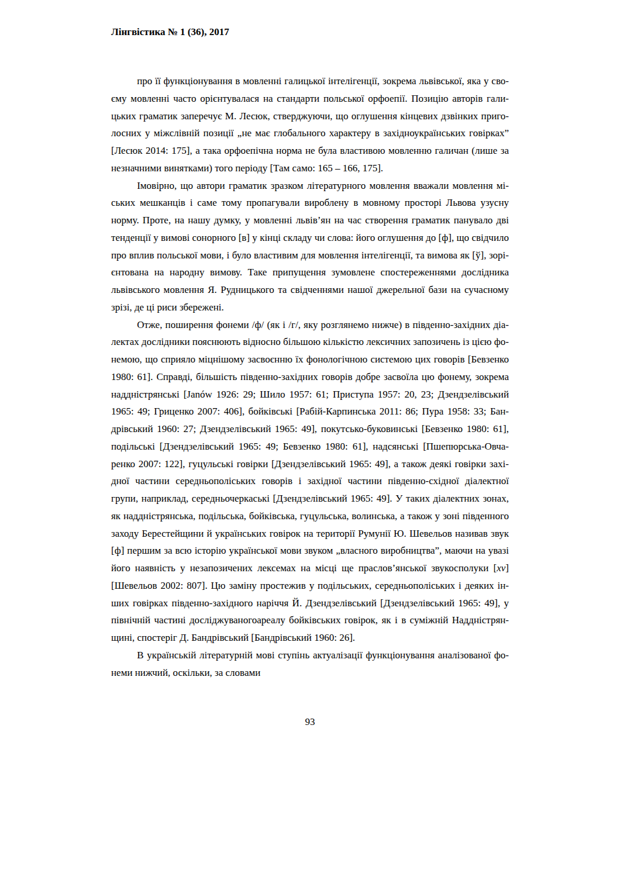Лінгвістика № 1 (36), 2017
про її функціонування в мовленні галицької інтелігенції, зокрема львівської, яка у своєму мовленні часто орієнтувалася на стандарти польської орфоепії. Позицію авторів галицьких граматик заперечує М. Лесюк, стверджуючи, що оглушення кінцевих дзвінких приголосних у міжслівній позиції „не має глобального характеру в західноукраїнських говірках” [Лесюк 2014: 175], а така орфоепічна норма не була властивою мовленню галичан (лише за незначними винятками) того періоду [Там само: 165 – 166, 175].
Імовірно, що автори граматик зразком літературного мовлення вважали мовлення міських мешканців і саме тому пропагували вироблену в мовному просторі Львова узусну норму. Проте, на нашу думку, у мовленні львів’ян на час створення граматик панувало дві тенденції у вимові сонорного [в] у кінці складу чи слова: його оглушення до [ф], що свідчило про вплив польської мови, і було властивим для мовлення інтелігенції, та вимова як [ў], зорієнтована на народну вимову. Таке припущення зумовлене спостереженнями дослідника львівського мовлення Я. Рудницького та свідченнями нашої джерельної бази на сучасному зрізі, де ці риси збережені.
Отже, поширення фонеми /ф/ (як і /г/, яку розглянемо нижче) в південно-західних діалектах дослідники пояснюють відносно більшою кількістю лексичних запозичень із цією фонемою, що сприяло міцнішому засвоєнню їх фонологічною системою цих говорів [Бевзенко 1980: 61]. Справді, більшість південно-західних говорів добре засвоїла цю фонему, зокрема наддністрянські [Janów 1926: 29; Шило 1957: 61; Приступа 1957: 20, 23; Дзендзелівський 1965: 49; Гриценко 2007: 406], бойківські [Рабій-Карпинська 2011: 86; Пура 1958: 33; Бандрівський 1960: 27; Дзендзелівський 1965: 49], покутсько-буковинські [Бевзенко 1980: 61], подільські [Дзендзелівський 1965: 49; Бевзенко 1980: 61], надсянські [Пшепюрська-Овчаренко 2007: 122], гуцульські говірки [Дзендзелівський 1965: 49], а також деякі говірки західної частини середньополіських говорів і західної частини південно-східної діалектної групи, наприклад, середньочеркаські [Дзендзелівський 1965: 49]. У таких діалектних зонах, як наддністрянська, подільська, бойківська, гуцульська, волинська, а також у зоні південного заходу Берестейщини й українських говірок на території Румунії Ю. Шевельов називав звук [ф] першим за всю історію української мови звуком „власного виробництва”, маючи на увазі його наявність у незапозичених лексемах на місці ще праслов’янської звукосполуки [xv] [Шевельов 2002: 807]. Цю заміну простежив у подільських, середньополіських і деяких інших говірках південно-західного наріччя Й. Дзендзелівський [Дзендзелівський 1965: 49], у північній частині досліджуваногоареалу бойківських говірок, як і в суміжній Наддністрянщині, спостеріг Д. Бандрівський [Бандрівський 1960: 26].
В українській літературній мові ступінь актуалізації функціонування аналізованої фонеми нижчий, оскільки, за словами
93